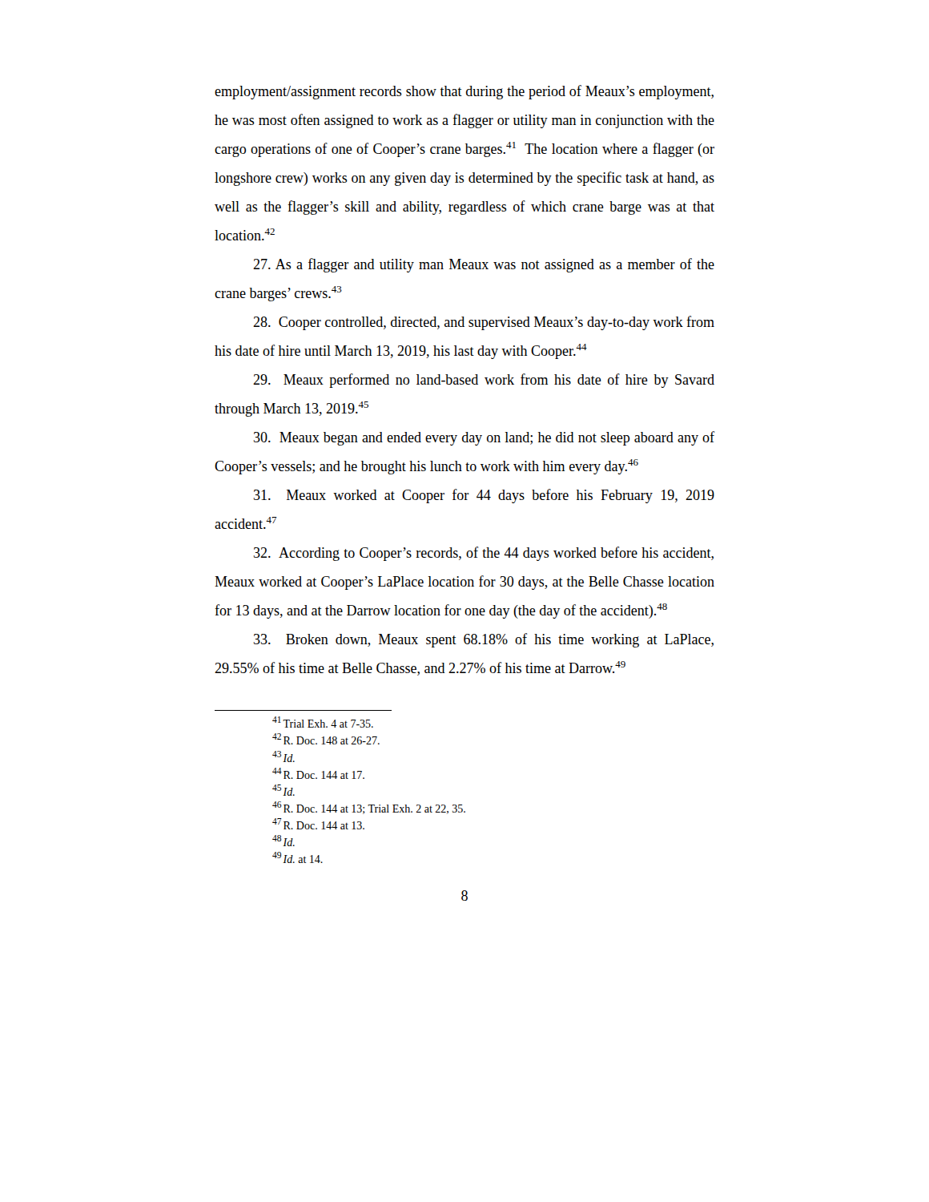employment/assignment records show that during the period of Meaux’s employment, he was most often assigned to work as a flagger or utility man in conjunction with the cargo operations of one of Cooper’s crane barges.41 The location where a flagger (or longshore crew) works on any given day is determined by the specific task at hand, as well as the flagger’s skill and ability, regardless of which crane barge was at that location.42
27. As a flagger and utility man Meaux was not assigned as a member of the crane barges’ crews.43
28. Cooper controlled, directed, and supervised Meaux’s day-to-day work from his date of hire until March 13, 2019, his last day with Cooper.44
29. Meaux performed no land-based work from his date of hire by Savard through March 13, 2019.45
30. Meaux began and ended every day on land; he did not sleep aboard any of Cooper’s vessels; and he brought his lunch to work with him every day.46
31. Meaux worked at Cooper for 44 days before his February 19, 2019 accident.47
32. According to Cooper’s records, of the 44 days worked before his accident, Meaux worked at Cooper’s LaPlace location for 30 days, at the Belle Chasse location for 13 days, and at the Darrow location for one day (the day of the accident).48
33. Broken down, Meaux spent 68.18% of his time working at LaPlace, 29.55% of his time at Belle Chasse, and 2.27% of his time at Darrow.49
41 Trial Exh. 4 at 7-35.
42 R. Doc. 148 at 26-27.
43 Id.
44 R. Doc. 144 at 17.
45 Id.
46 R. Doc. 144 at 13; Trial Exh. 2 at 22, 35.
47 R. Doc. 144 at 13.
48 Id.
49 Id. at 14.
8